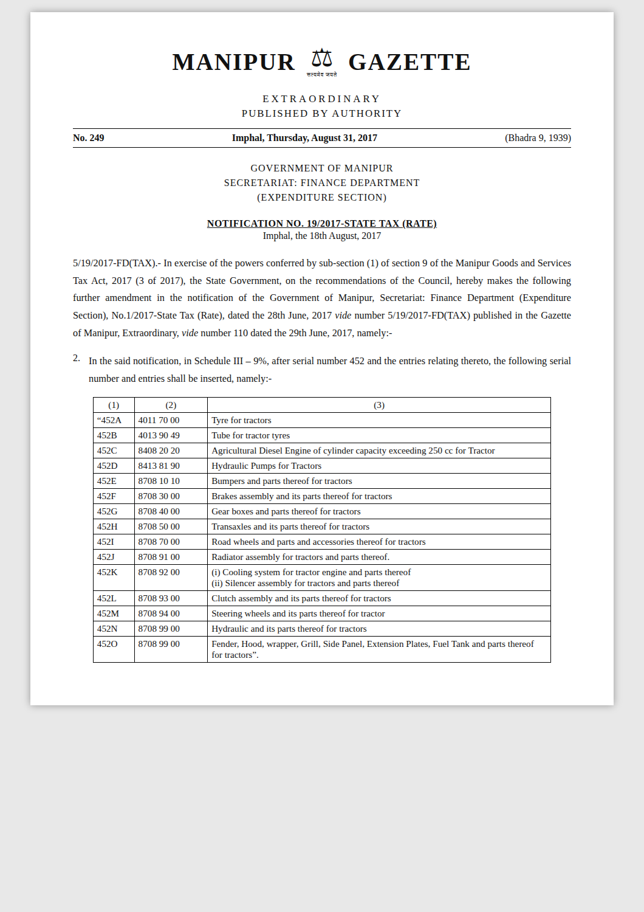MANIPUR ⚖ सत्यमेव जयते GAZETTE
EXTRAORDINARY
PUBLISHED BY AUTHORITY
No. 249 Imphal, Thursday, August 31, 2017 (Bhadra 9, 1939)
GOVERNMENT OF MANIPUR
SECRETARIAT: FINANCE DEPARTMENT
(EXPENDITURE SECTION)
NOTIFICATION NO. 19/2017-STATE TAX (RATE)
Imphal, the 18th August, 2017
5/19/2017-FD(TAX).- In exercise of the powers conferred by sub-section (1) of section 9 of the Manipur Goods and Services Tax Act, 2017 (3 of 2017), the State Government, on the recommendations of the Council, hereby makes the following further amendment in the notification of the Government of Manipur, Secretariat: Finance Department (Expenditure Section), No.1/2017-State Tax (Rate), dated the 28th June, 2017 vide number 5/19/2017-FD(TAX) published in the Gazette of Manipur, Extraordinary, vide number 110 dated the 29th June, 2017, namely:-
2. In the said notification, in Schedule III – 9%, after serial number 452 and the entries relating thereto, the following serial number and entries shall be inserted, namely:-
| (1) | (2) | (3) |
| --- | --- | --- |
| “452A | 4011 70 00 | Tyre for tractors |
| 452B | 4013 90 49 | Tube for tractor tyres |
| 452C | 8408 20 20 | Agricultural Diesel Engine of cylinder capacity exceeding 250 cc for Tractor |
| 452D | 8413 81 90 | Hydraulic Pumps for Tractors |
| 452E | 8708 10 10 | Bumpers and parts thereof for tractors |
| 452F | 8708 30 00 | Brakes assembly and its parts thereof for tractors |
| 452G | 8708 40 00 | Gear boxes and parts thereof for tractors |
| 452H | 8708 50 00 | Transaxles and its parts thereof for tractors |
| 452I | 8708 70 00 | Road wheels and parts and accessories thereof for tractors |
| 452J | 8708 91 00 | Radiator assembly for tractors and parts thereof. |
| 452K | 8708 92 00 | (i) Cooling system for tractor engine and parts thereof (ii) Silencer assembly for tractors and parts thereof |
| 452L | 8708 93 00 | Clutch assembly and its parts thereof for tractors |
| 452M | 8708 94 00 | Steering wheels and its parts thereof for tractor |
| 452N | 8708 99 00 | Hydraulic and its parts thereof for tractors |
| 452O | 8708 99 00 | Fender, Hood, wrapper, Grill, Side Panel, Extension Plates, Fuel Tank and parts thereof for tractors”. |